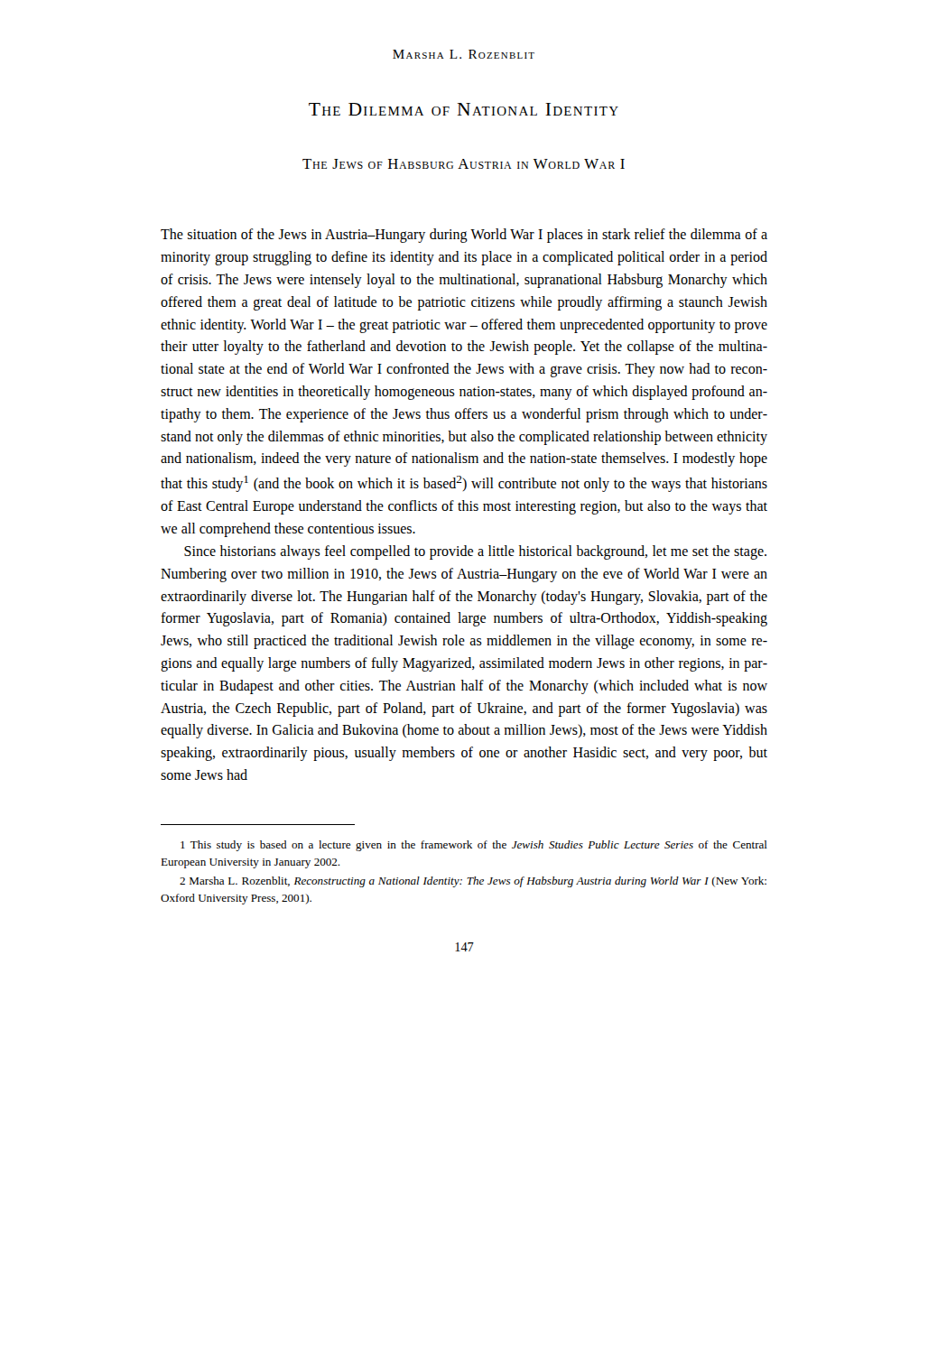Marsha L. Rozenblit
The Dilemma of National Identity
The Jews of Habsburg Austria in World War I
The situation of the Jews in Austria–Hungary during World War I places in stark relief the dilemma of a minority group struggling to define its identity and its place in a complicated political order in a period of crisis. The Jews were intensely loyal to the multinational, supranational Habsburg Monarchy which offered them a great deal of latitude to be patriotic citizens while proudly affirming a staunch Jewish ethnic identity. World War I – the great patriotic war – offered them unprecedented opportunity to prove their utter loyalty to the fatherland and devotion to the Jewish people. Yet the collapse of the multinational state at the end of World War I confronted the Jews with a grave crisis. They now had to reconstruct new identities in theoretically homogeneous nation-states, many of which displayed profound antipathy to them. The experience of the Jews thus offers us a wonderful prism through which to understand not only the dilemmas of ethnic minorities, but also the complicated relationship between ethnicity and nationalism, indeed the very nature of nationalism and the nation-state themselves. I modestly hope that this study1 (and the book on which it is based2) will contribute not only to the ways that historians of East Central Europe understand the conflicts of this most interesting region, but also to the ways that we all comprehend these contentious issues.
Since historians always feel compelled to provide a little historical background, let me set the stage. Numbering over two million in 1910, the Jews of Austria–Hungary on the eve of World War I were an extraordinarily diverse lot. The Hungarian half of the Monarchy (today's Hungary, Slovakia, part of the former Yugoslavia, part of Romania) contained large numbers of ultra-Orthodox, Yiddish-speaking Jews, who still practiced the traditional Jewish role as middlemen in the village economy, in some regions and equally large numbers of fully Magyarized, assimilated modern Jews in other regions, in particular in Budapest and other cities. The Austrian half of the Monarchy (which included what is now Austria, the Czech Republic, part of Poland, part of Ukraine, and part of the former Yugoslavia) was equally diverse. In Galicia and Bukovina (home to about a million Jews), most of the Jews were Yiddish speaking, extraordinarily pious, usually members of one or another Hasidic sect, and very poor, but some Jews had
1 This study is based on a lecture given in the framework of the Jewish Studies Public Lecture Series of the Central European University in January 2002.
2 Marsha L. Rozenblit, Reconstructing a National Identity: The Jews of Habsburg Austria during World War I (New York: Oxford University Press, 2001).
147